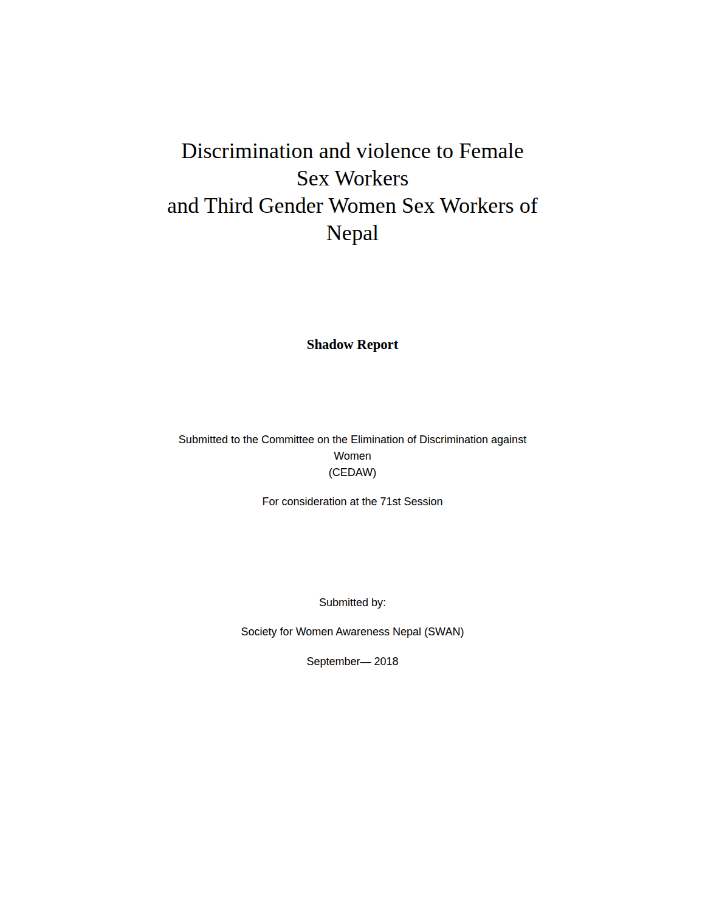Discrimination and violence to Female Sex Workers
and Third Gender Women Sex Workers of Nepal
Shadow Report
Submitted to the Committee on the Elimination of Discrimination against Women
(CEDAW)
For consideration at the 71st Session
Submitted by:
Society for Women Awareness Nepal (SWAN)
September— 2018